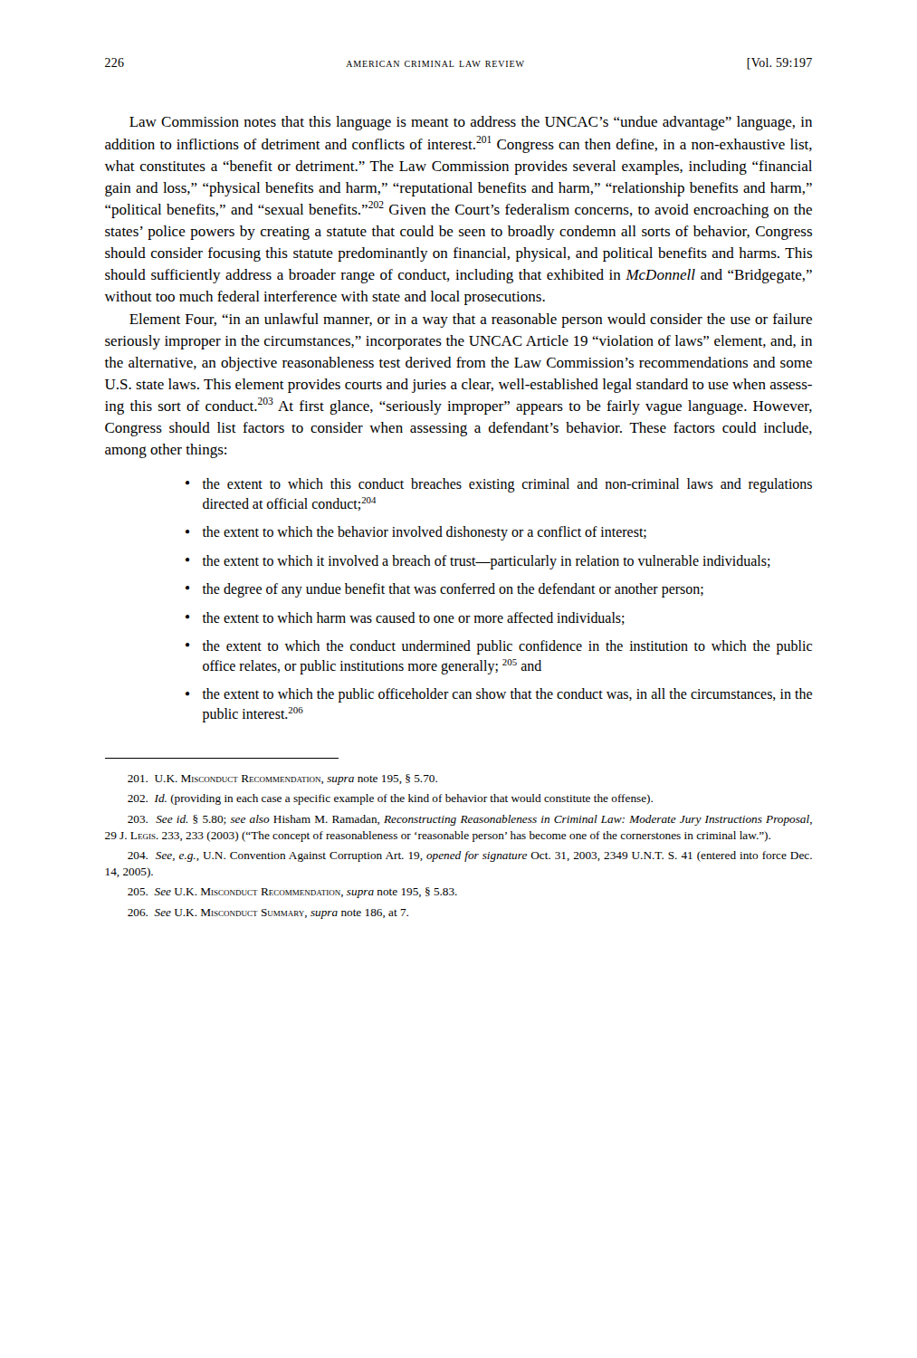226 American Criminal Law Review [Vol. 59:197
Law Commission notes that this language is meant to address the UNCAC’s “undue advantage” language, in addition to inflictions of detriment and conflicts of interest.201 Congress can then define, in a non-exhaustive list, what constitutes a “benefit or detriment.” The Law Commission provides several examples, including “financial gain and loss,” “physical benefits and harm,” “reputational benefits and harm,” “relationship benefits and harm,” “political benefits,” and “sexual benefits.”202 Given the Court’s federalism concerns, to avoid encroaching on the states’ police powers by creating a statute that could be seen to broadly condemn all sorts of behavior, Congress should consider focusing this statute predominantly on financial, physical, and political benefits and harms. This should sufficiently address a broader range of conduct, including that exhibited in McDonnell and “Bridgegate,” without too much federal interference with state and local prosecutions.
Element Four, “in an unlawful manner, or in a way that a reasonable person would consider the use or failure seriously improper in the circumstances,” incorporates the UNCAC Article 19 “violation of laws” element, and, in the alternative, an objective reasonableness test derived from the Law Commission’s recommendations and some U.S. state laws. This element provides courts and juries a clear, well-established legal standard to use when assessing this sort of conduct.203 At first glance, “seriously improper” appears to be fairly vague language. However, Congress should list factors to consider when assessing a defendant’s behavior. These factors could include, among other things:
the extent to which this conduct breaches existing criminal and non-criminal laws and regulations directed at official conduct;204
the extent to which the behavior involved dishonesty or a conflict of interest;
the extent to which it involved a breach of trust—particularly in relation to vulnerable individuals;
the degree of any undue benefit that was conferred on the defendant or another person;
the extent to which harm was caused to one or more affected individuals;
the extent to which the conduct undermined public confidence in the institution to which the public office relates, or public institutions more generally; 205 and
the extent to which the public officeholder can show that the conduct was, in all the circumstances, in the public interest.206
201. U.K. Misconduct Recommendation, supra note 195, § 5.70.
202. Id. (providing in each case a specific example of the kind of behavior that would constitute the offense).
203. See id. § 5.80; see also Hisham M. Ramadan, Reconstructing Reasonableness in Criminal Law: Moderate Jury Instructions Proposal, 29 J. Legis. 233, 233 (2003) (“The concept of reasonableness or ‘reasonable person’ has become one of the cornerstones in criminal law.”).
204. See, e.g., U.N. Convention Against Corruption Art. 19, opened for signature Oct. 31, 2003, 2349 U.N.T. S. 41 (entered into force Dec. 14, 2005).
205. See U.K. Misconduct Recommendation, supra note 195, § 5.83.
206. See U.K. Misconduct Summary, supra note 186, at 7.